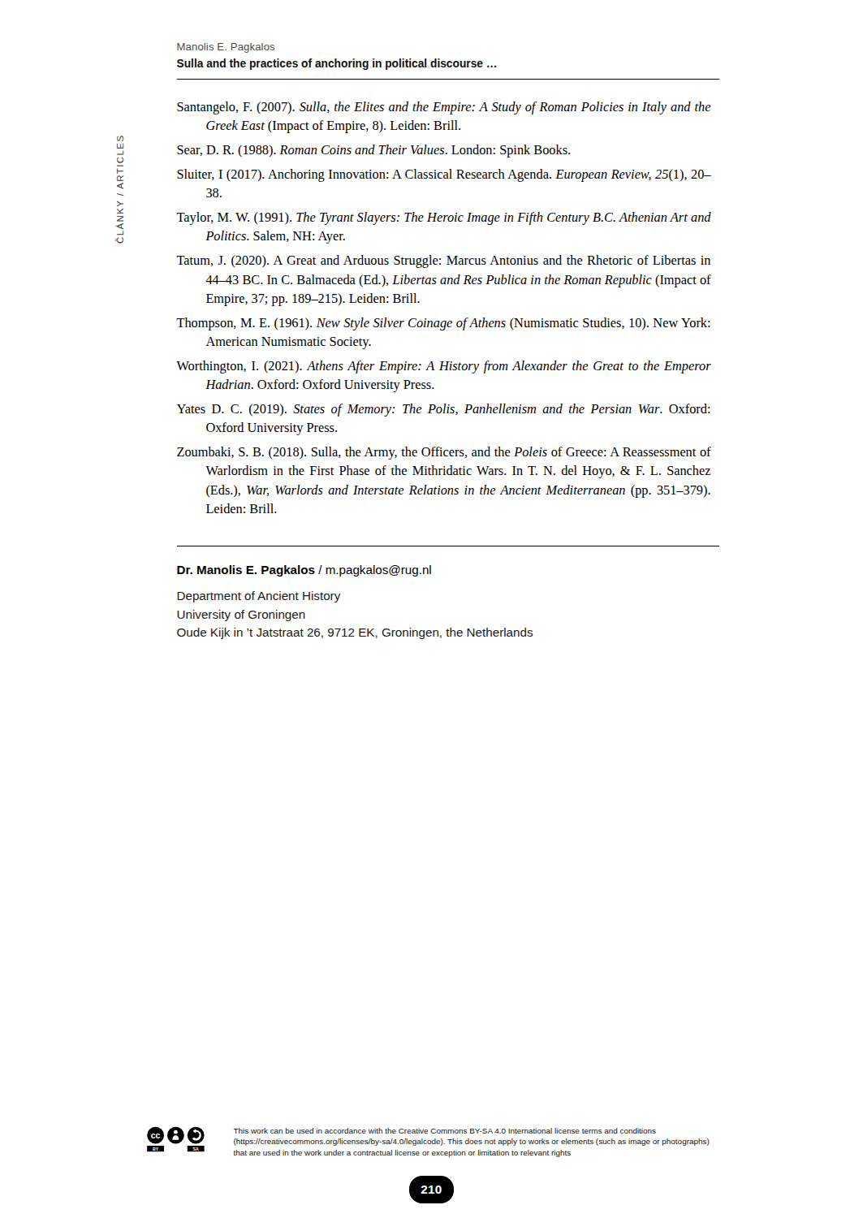Manolis E. Pagkalos
Sulla and the practices of anchoring in political discourse …
ČLÁNKY / ARTICLES
Santangelo, F. (2007). Sulla, the Elites and the Empire: A Study of Roman Policies in Italy and the Greek East (Impact of Empire, 8). Leiden: Brill.
Sear, D. R. (1988). Roman Coins and Their Values. London: Spink Books.
Sluiter, I (2017). Anchoring Innovation: A Classical Research Agenda. European Review, 25(1), 20–38.
Taylor, M. W. (1991). The Tyrant Slayers: The Heroic Image in Fifth Century B.C. Athenian Art and Politics. Salem, NH: Ayer.
Tatum, J. (2020). A Great and Arduous Struggle: Marcus Antonius and the Rhetoric of Libertas in 44–43 BC. In C. Balmaceda (Ed.), Libertas and Res Publica in the Roman Republic (Impact of Empire, 37; pp. 189–215). Leiden: Brill.
Thompson, M. E. (1961). New Style Silver Coinage of Athens (Numismatic Studies, 10). New York: American Numismatic Society.
Worthington, I. (2021). Athens After Empire: A History from Alexander the Great to the Emperor Hadrian. Oxford: Oxford University Press.
Yates D. C. (2019). States of Memory: The Polis, Panhellenism and the Persian War. Oxford: Oxford University Press.
Zoumbaki, S. B. (2018). Sulla, the Army, the Officers, and the Poleis of Greece: A Reassessment of Warlordism in the First Phase of the Mithridatic Wars. In T. N. del Hoyo, & F. L. Sanchez (Eds.), War, Warlords and Interstate Relations in the Ancient Mediterranean (pp. 351–379). Leiden: Brill.
Dr. Manolis E. Pagkalos / m.pagkalos@rug.nl
Department of Ancient History
University of Groningen
Oude Kijk in ’t Jatstraat 26, 9712 EK, Groningen, the Netherlands
cc BY SA
This work can be used in accordance with the Creative Commons BY-SA 4.0 International license terms and conditions (https://creativecommons.org/licenses/by-sa/4.0/legalcode). This does not apply to works or elements (such as image or photographs) that are used in the work under a contractual license or exception or limitation to relevant rights
210